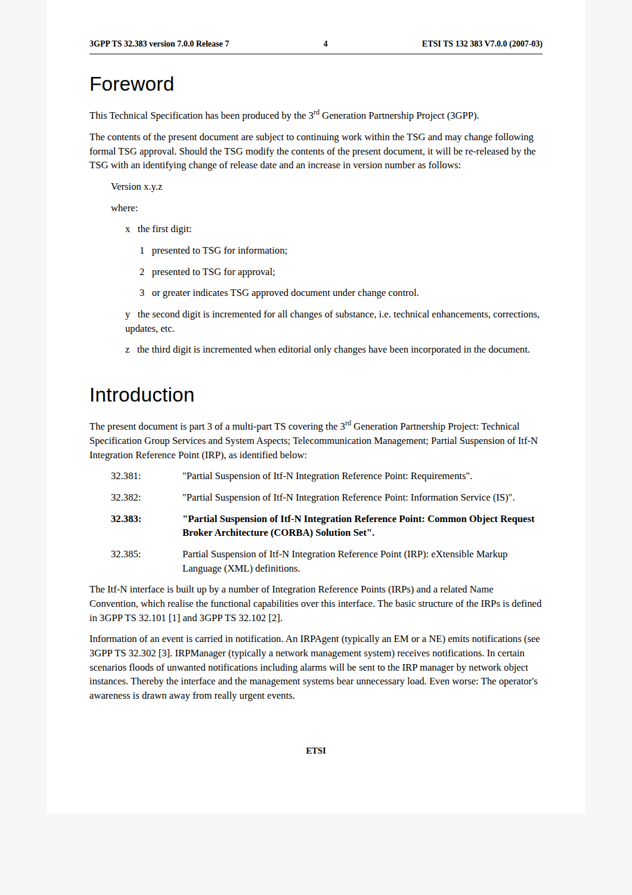3GPP TS 32.383 version 7.0.0 Release 7 4 ETSI TS 132 383 V7.0.0 (2007-03)
Foreword
This Technical Specification has been produced by the 3rd Generation Partnership Project (3GPP).
The contents of the present document are subject to continuing work within the TSG and may change following formal TSG approval. Should the TSG modify the contents of the present document, it will be re-released by the TSG with an identifying change of release date and an increase in version number as follows:
Version x.y.z
where:
x the first digit:
1 presented to TSG for information;
2 presented to TSG for approval;
3 or greater indicates TSG approved document under change control.
y the second digit is incremented for all changes of substance, i.e. technical enhancements, corrections, updates, etc.
z the third digit is incremented when editorial only changes have been incorporated in the document.
Introduction
The present document is part 3 of a multi-part TS covering the 3rd Generation Partnership Project: Technical Specification Group Services and System Aspects; Telecommunication Management; Partial Suspension of Itf-N Integration Reference Point (IRP), as identified below:
32.381: "Partial Suspension of Itf-N Integration Reference Point: Requirements".
32.382: "Partial Suspension of Itf-N Integration Reference Point: Information Service (IS)".
32.383: "Partial Suspension of Itf-N Integration Reference Point: Common Object Request Broker Architecture (CORBA) Solution Set".
32.385: Partial Suspension of Itf-N Integration Reference Point (IRP): eXtensible Markup Language (XML) definitions.
The Itf-N interface is built up by a number of Integration Reference Points (IRPs) and a related Name Convention, which realise the functional capabilities over this interface. The basic structure of the IRPs is defined in 3GPP TS 32.101 [1] and 3GPP TS 32.102 [2].
Information of an event is carried in notification. An IRPAgent (typically an EM or a NE) emits notifications (see 3GPP TS 32.302 [3]. IRPManager (typically a network management system) receives notifications. In certain scenarios floods of unwanted notifications including alarms will be sent to the IRP manager by network object instances. Thereby the interface and the management systems bear unnecessary load. Even worse: The operator's awareness is drawn away from really urgent events.
ETSI